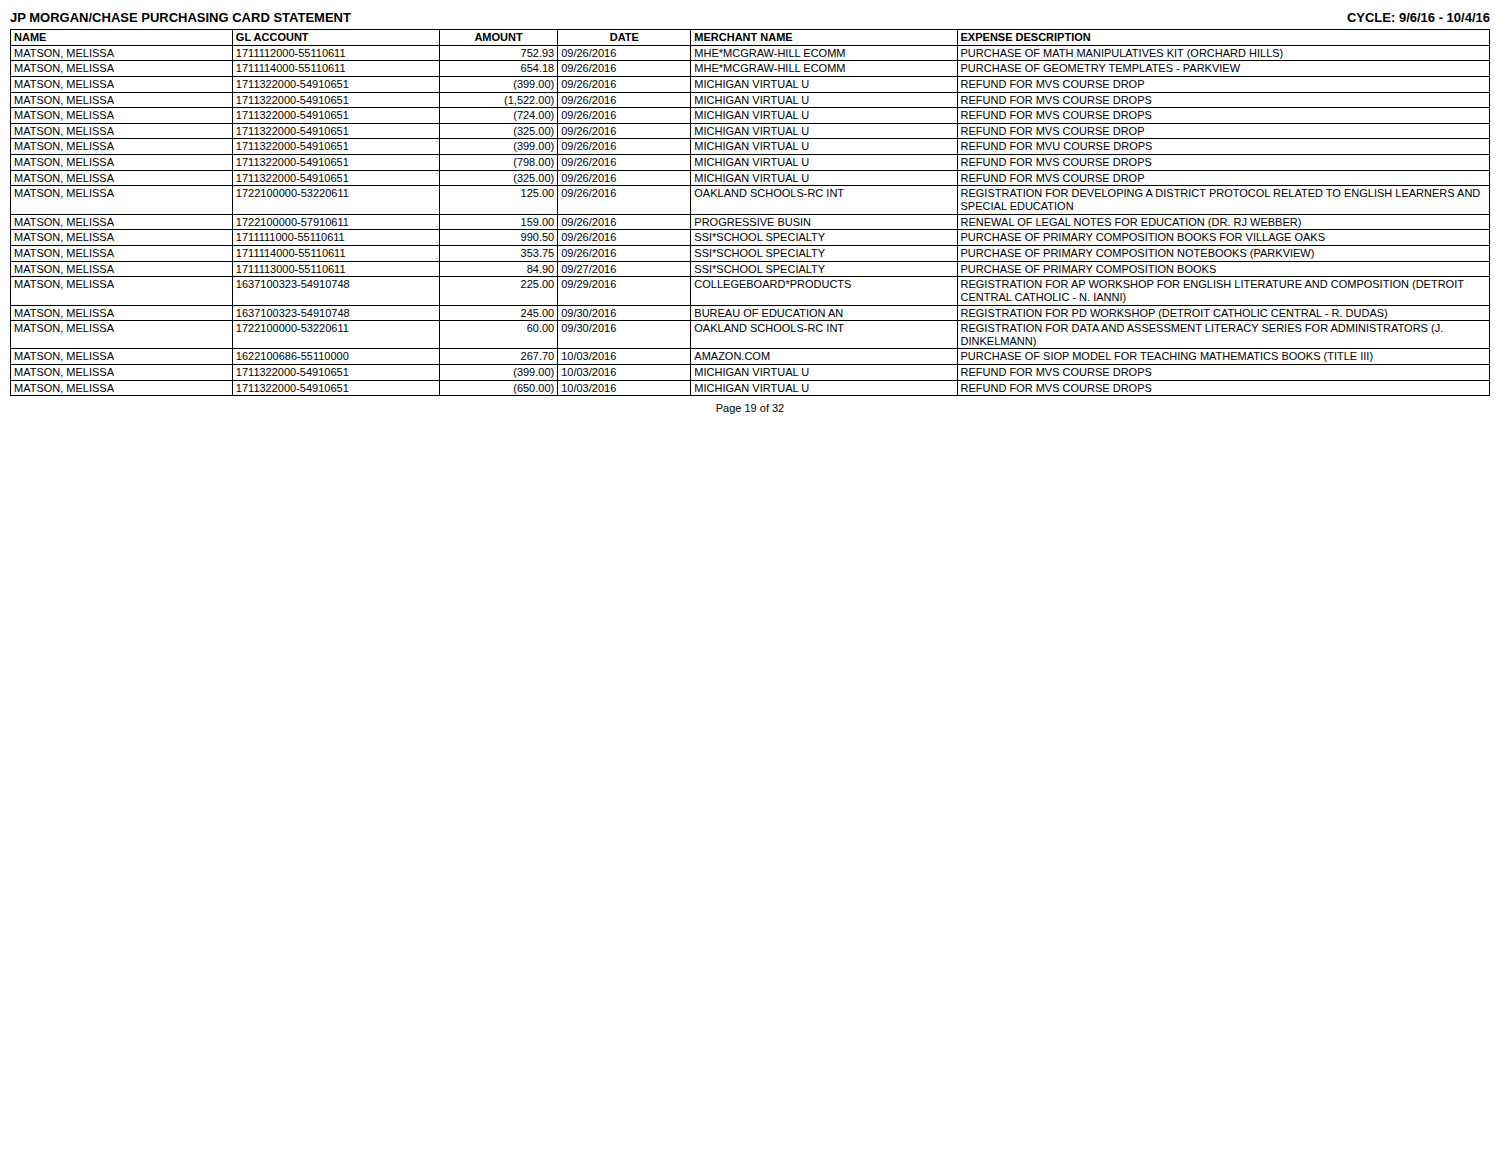JP MORGAN/CHASE PURCHASING CARD STATEMENT CYCLE: 9/6/16 - 10/4/16
| NAME | GL ACCOUNT | AMOUNT | DATE | MERCHANT NAME | EXPENSE DESCRIPTION |
| --- | --- | --- | --- | --- | --- |
| MATSON, MELISSA | 1711112000-55110611 | 752.93 | 09/26/2016 | MHE*MCGRAW-HILL ECOMM | PURCHASE OF MATH MANIPULATIVES KIT (ORCHARD HILLS) |
| MATSON, MELISSA | 1711114000-55110611 | 654.18 | 09/26/2016 | MHE*MCGRAW-HILL ECOMM | PURCHASE OF GEOMETRY TEMPLATES - PARKVIEW |
| MATSON, MELISSA | 1711322000-54910651 | (399.00) | 09/26/2016 | MICHIGAN VIRTUAL U | REFUND FOR MVS COURSE DROP |
| MATSON, MELISSA | 1711322000-54910651 | (1,522.00) | 09/26/2016 | MICHIGAN VIRTUAL U | REFUND FOR MVS COURSE DROPS |
| MATSON, MELISSA | 1711322000-54910651 | (724.00) | 09/26/2016 | MICHIGAN VIRTUAL U | REFUND FOR MVS COURSE DROPS |
| MATSON, MELISSA | 1711322000-54910651 | (325.00) | 09/26/2016 | MICHIGAN VIRTUAL U | REFUND FOR MVS COURSE DROP |
| MATSON, MELISSA | 1711322000-54910651 | (399.00) | 09/26/2016 | MICHIGAN VIRTUAL U | REFUND FOR MVU COURSE DROPS |
| MATSON, MELISSA | 1711322000-54910651 | (798.00) | 09/26/2016 | MICHIGAN VIRTUAL U | REFUND FOR MVS COURSE DROPS |
| MATSON, MELISSA | 1711322000-54910651 | (325.00) | 09/26/2016 | MICHIGAN VIRTUAL U | REFUND FOR MVS COURSE DROP |
| MATSON, MELISSA | 1722100000-53220611 | 125.00 | 09/26/2016 | OAKLAND SCHOOLS-RC INT | REGISTRATION FOR DEVELOPING A DISTRICT PROTOCOL RELATED TO ENGLISH LEARNERS AND SPECIAL EDUCATION |
| MATSON, MELISSA | 1722100000-57910611 | 159.00 | 09/26/2016 | PROGRESSIVE BUSIN | RENEWAL OF LEGAL NOTES FOR EDUCATION (DR. RJ WEBBER) |
| MATSON, MELISSA | 1711111000-55110611 | 990.50 | 09/26/2016 | SSI*SCHOOL SPECIALTY | PURCHASE OF PRIMARY COMPOSITION BOOKS FOR VILLAGE OAKS |
| MATSON, MELISSA | 1711114000-55110611 | 353.75 | 09/26/2016 | SSI*SCHOOL SPECIALTY | PURCHASE OF PRIMARY COMPOSITION NOTEBOOKS (PARKVIEW) |
| MATSON, MELISSA | 1711113000-55110611 | 84.90 | 09/27/2016 | SSI*SCHOOL SPECIALTY | PURCHASE OF PRIMARY COMPOSITION BOOKS |
| MATSON, MELISSA | 1637100323-54910748 | 225.00 | 09/29/2016 | COLLEGEBOARD*PRODUCTS | REGISTRATION FOR AP WORKSHOP FOR ENGLISH LITERATURE AND COMPOSITION (DETROIT CENTRAL CATHOLIC - N. IANNI) |
| MATSON, MELISSA | 1637100323-54910748 | 245.00 | 09/30/2016 | BUREAU OF EDUCATION AN | REGISTRATION FOR PD WORKSHOP (DETROIT CATHOLIC CENTRAL - R. DUDAS) |
| MATSON, MELISSA | 1722100000-53220611 | 60.00 | 09/30/2016 | OAKLAND SCHOOLS-RC INT | REGISTRATION FOR DATA AND ASSESSMENT LITERACY SERIES FOR ADMINISTRATORS (J. DINKELMANN) |
| MATSON, MELISSA | 1622100686-55110000 | 267.70 | 10/03/2016 | AMAZON.COM | PURCHASE OF SIOP MODEL FOR TEACHING MATHEMATICS BOOKS (TITLE III) |
| MATSON, MELISSA | 1711322000-54910651 | (399.00) | 10/03/2016 | MICHIGAN VIRTUAL U | REFUND FOR MVS COURSE DROPS |
| MATSON, MELISSA | 1711322000-54910651 | (650.00) | 10/03/2016 | MICHIGAN VIRTUAL U | REFUND FOR MVS COURSE DROPS |
Page 19 of 32